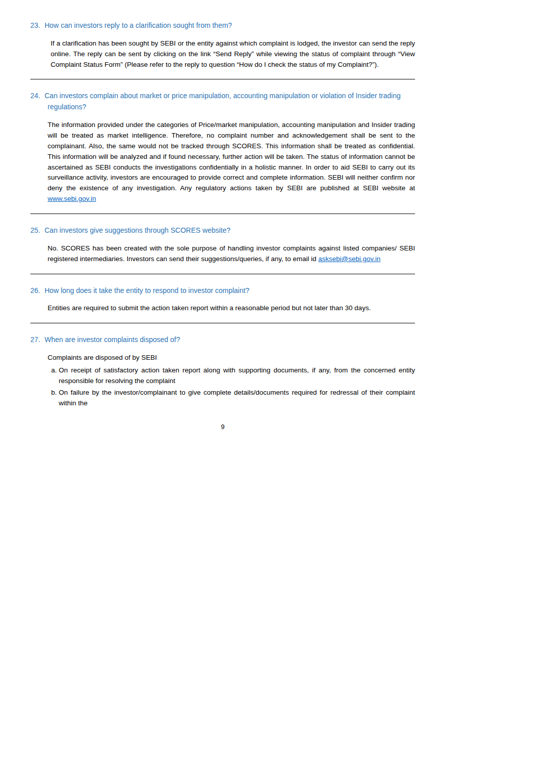23. How can investors reply to a clarification sought from them?
If a clarification has been sought by SEBI or the entity against which complaint is lodged, the investor can send the reply online. The reply can be sent by clicking on the link “Send Reply” while viewing the status of complaint through “View Complaint Status Form” (Please refer to the reply to question “How do I check the status of my Complaint?”).
24. Can investors complain about market or price manipulation, accounting manipulation or violation of Insider trading regulations?
The information provided under the categories of Price/market manipulation, accounting manipulation and Insider trading will be treated as market intelligence. Therefore, no complaint number and acknowledgement shall be sent to the complainant. Also, the same would not be tracked through SCORES. This information shall be treated as confidential. This information will be analyzed and if found necessary, further action will be taken. The status of information cannot be ascertained as SEBI conducts the investigations confidentially in a holistic manner. In order to aid SEBI to carry out its surveillance activity, investors are encouraged to provide correct and complete information. SEBI will neither confirm nor deny the existence of any investigation. Any regulatory actions taken by SEBI are published at SEBI website at www.sebi.gov.in
25. Can investors give suggestions through SCORES website?
No. SCORES has been created with the sole purpose of handling investor complaints against listed companies/ SEBI registered intermediaries. Investors can send their suggestions/queries, if any, to email id asksebi@sebi.gov.in
26. How long does it take the entity to respond to investor complaint?
Entities are required to submit the action taken report within a reasonable period but not later than 30 days.
27. When are investor complaints disposed of?
Complaints are disposed of by SEBI
On receipt of satisfactory action taken report along with supporting documents, if any, from the concerned entity responsible for resolving the complaint
On failure by the investor/complainant to give complete details/documents required for redressal of their complaint within the
9